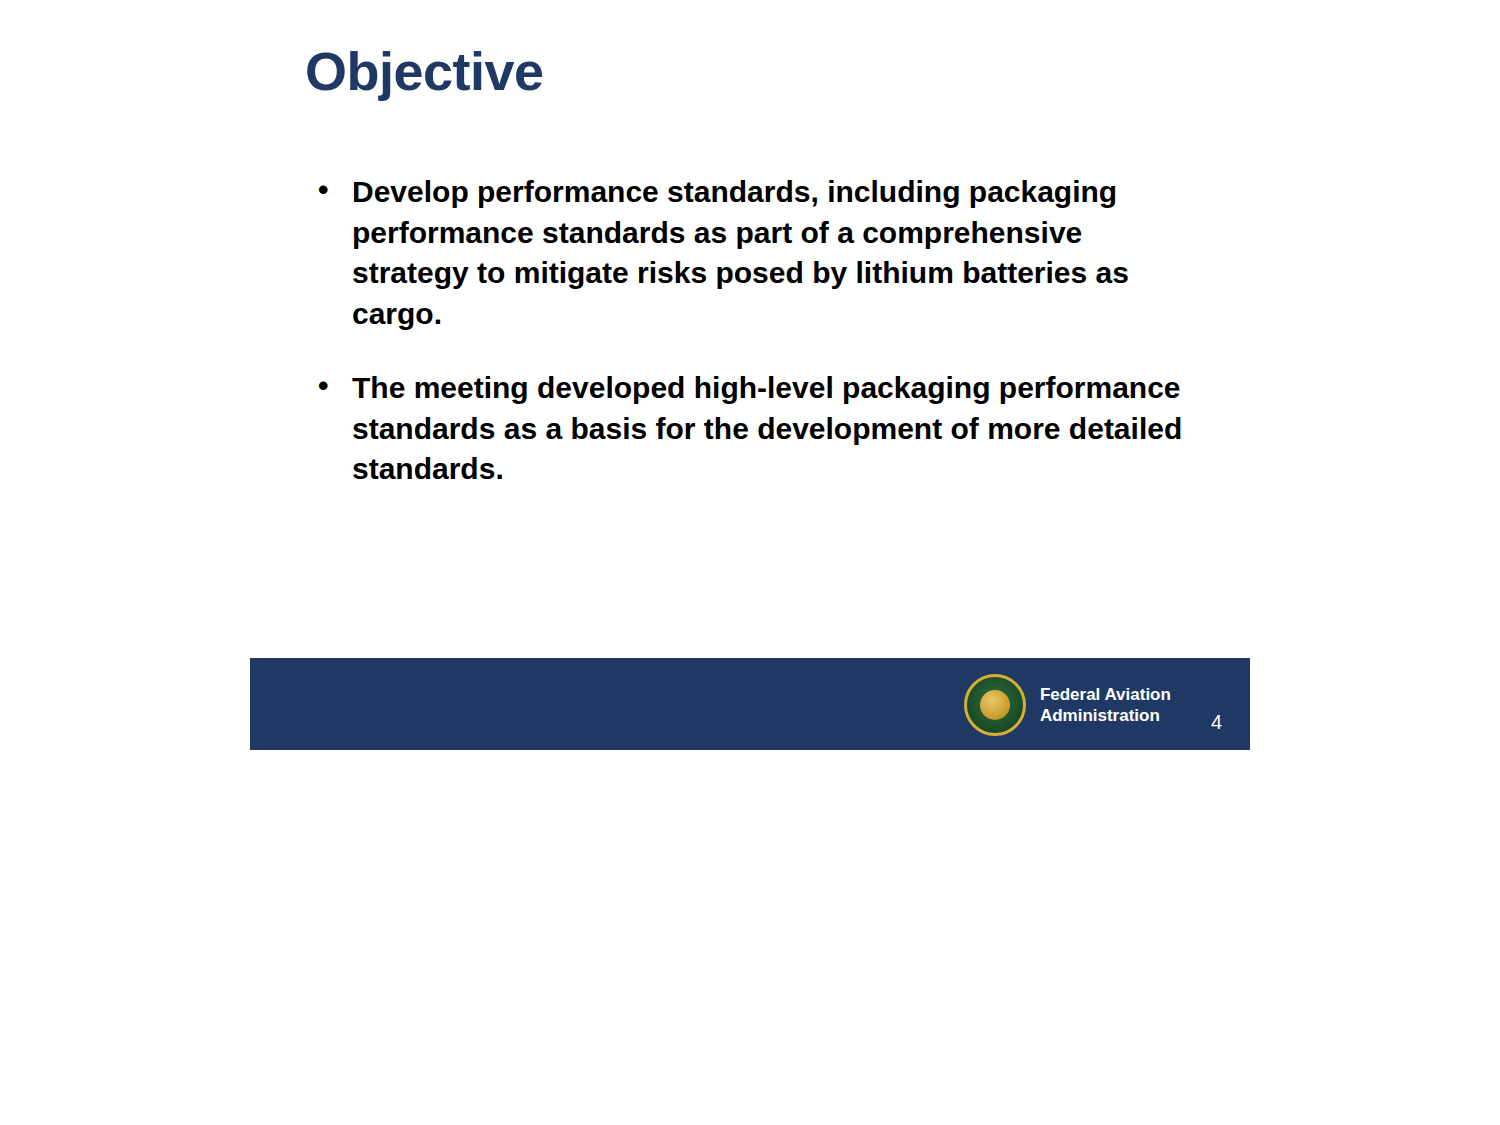Objective
Develop performance standards, including packaging performance standards as part of a comprehensive strategy to mitigate risks posed by lithium batteries as cargo.
The meeting developed high-level packaging performance standards as a basis for the development of more detailed standards.
Federal Aviation
Administration
4